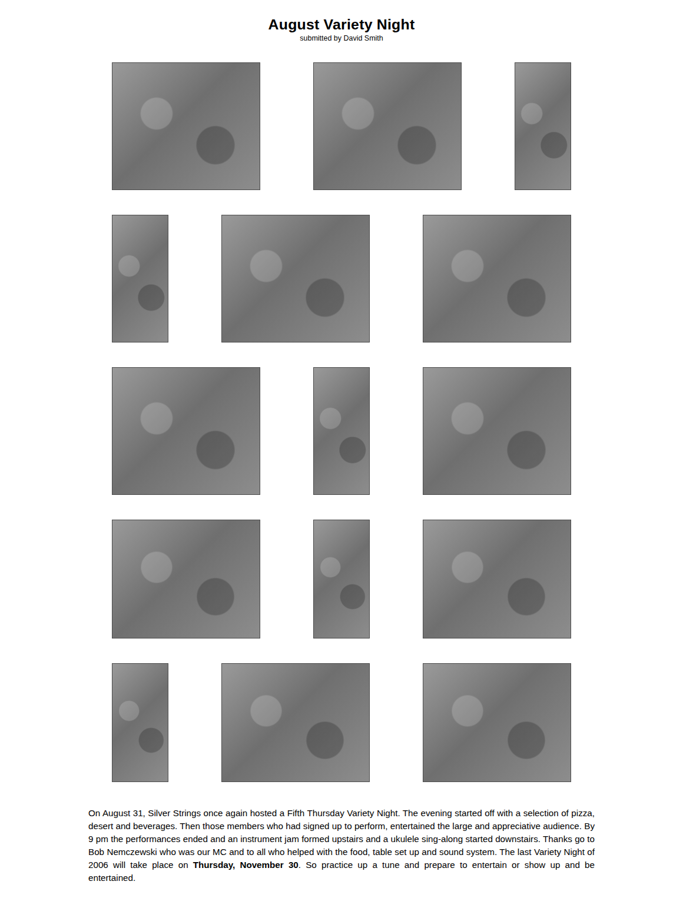August Variety Night
submitted by David Smith
On August 31, Silver Strings once again hosted a Fifth Thursday Variety Night. The evening started off with a selection of pizza, desert and beverages. Then those members who had signed up to perform, entertained the large and appreciative audience. By 9 pm the performances ended and an instrument jam formed upstairs and a ukulele sing-along started downstairs. Thanks go to Bob Nemczewski who was our MC and to all who helped with the food, table set up and sound system. The last Variety Night of 2006 will take place on Thursday, November 30. So practice up a tune and prepare to entertain or show up and be entertained.